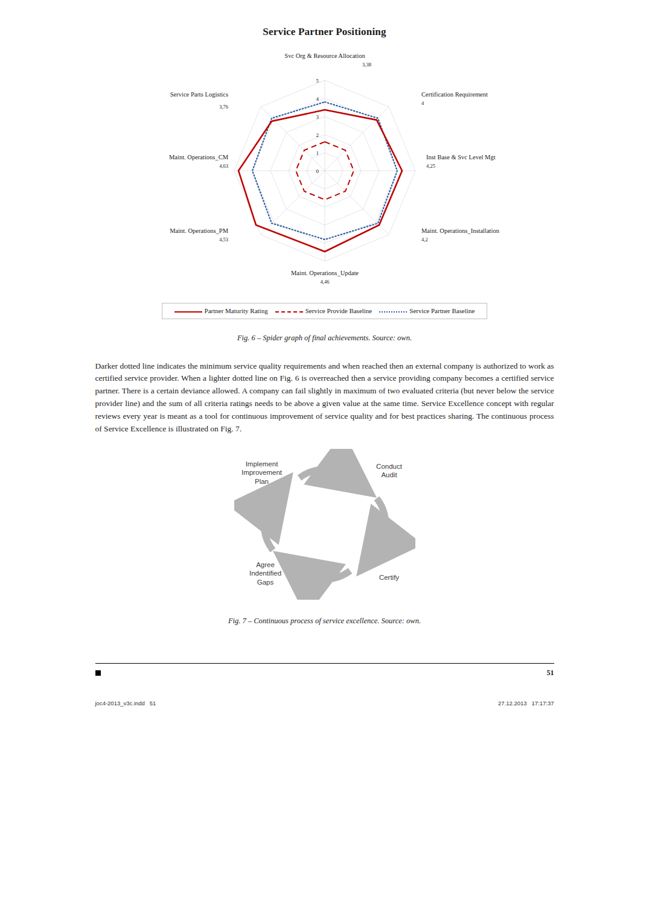Service Partner Positioning
5 4 3 2 1 0 Svc Org & Resource Allocation 3,38 Certification Requirement 4 Inst Base & Svc Level Mgt 4,25 Maint. Operations_Installation 4,2 Maint. Operations_Update 4,46 Maint. Operations_PM 4,53 Maint. Operations_CM 4,63 Service Parts Logistics 3,76
| Partner Maturity Rating | Service Provide Baseline | Service Partner Baseline |
Fig. 6 – Spider graph of final achievements. Source: own.
Darker dotted line indicates the minimum service quality requirements and when reached then an external company is authorized to work as certified service provider. When a lighter dotted line on Fig. 6 is overreached then a service providing company becomes a certified service partner. There is a certain deviance allowed. A company can fail slightly in maximum of two evaluated criteria (but never below the service provider line) and the sum of all criteria ratings needs to be above a given value at the same time. Service Excellence concept with regular reviews every year is meant as a tool for continuous improvement of service quality and for best practices sharing. The continuous process of Service Excellence is illustrated on Fig. 7.
Implement
Improvement
Plan
Conduct
Audit
Certify
Agree
Indentified
Gaps
Fig. 7 – Continuous process of service excellence. Source: own.
51
joc4-2013_v3c.indd 51 27.12.2013 17:17:37